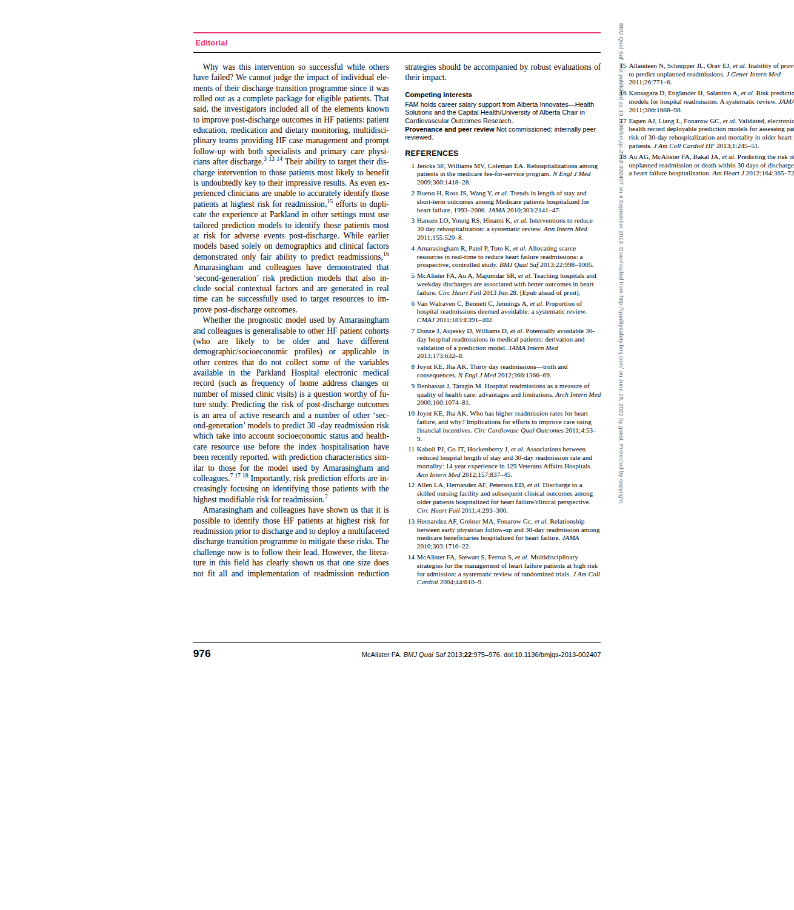BMJ Qual Saf: first published as 10.1136/bmjqs-2013-002407 on 4 September 2013. Downloaded from http://qualitysafety.bmj.com/ on June 28, 2022 by guest. Protected by copyright.
Editorial
Why was this intervention so successful while others have failed? We cannot judge the impact of individual elements of their discharge transition programme since it was rolled out as a complete package for eligible patients. That said, the investigators included all of the elements known to improve post-discharge outcomes in HF patients: patient education, medication and dietary monitoring, multidisciplinary teams providing HF case management and prompt follow-up with both specialists and primary care physicians after discharge.3 13 14 Their ability to target their discharge intervention to those patients most likely to benefit is undoubtedly key to their impressive results. As even experienced clinicians are unable to accurately identify those patients at highest risk for readmission,15 efforts to duplicate the experience at Parkland in other settings must use tailored prediction models to identify those patients most at risk for adverse events post-discharge. While earlier models based solely on demographics and clinical factors demonstrated only fair ability to predict readmissions,16 Amarasingham and colleagues have demonstrated that ‘second-generation’ risk prediction models that also include social contextual factors and are generated in real time can be successfully used to target resources to improve post-discharge outcomes.
Whether the prognostic model used by Amarasingham and colleagues is generalisable to other HF patient cohorts (who are likely to be older and have different demographic/socioeconomic profiles) or applicable in other centres that do not collect some of the variables available in the Parkland Hospital electronic medical record (such as frequency of home address changes or number of missed clinic visits) is a question worthy of future study. Predicting the risk of post-discharge outcomes is an area of active research and a number of other ‘second-generation’ models to predict 30 -day readmission risk which take into account socioeconomic status and healthcare resource use before the index hospitalisation have been recently reported, with prediction characteristics similar to those for the model used by Amarasingham and colleagues.7 17 18 Importantly, risk prediction efforts are increasingly focusing on identifying those patients with the highest modifiable risk for readmission.7
Amarasingham and colleagues have shown us that it is possible to identify those HF patients at highest risk for readmission prior to discharge and to deploy a multifaceted discharge transition programme to mitigate these risks. The challenge now is to follow their lead. However, the literature in this field has clearly shown us that one size does not fit all and implementation of readmission reduction strategies should be accompanied by robust evaluations of their impact.
Competing interests
FAM holds career salary support from Alberta Innovates—Health Solutions and the Capital Health/University of Alberta Chair in Cardiovascular Outcomes Research.
Provenance and peer review Not commissioned; internally peer reviewed.
REFERENCES
Jencks SF, Williams MV, Coleman EA. Rehospitalizations among patients in the medicare fee-for-service program. N Engl J Med 2009;360:1418–28.
Bueno H, Ross JS, Wang Y, et al. Trends in length of stay and short-term outcomes among Medicare patients hospitalized for heart failure, 1993–2006. JAMA 2010;303:2141–47.
Hansen LO, Young RS, Hinami K, et al. Interventions to reduce 30 day rehospitalization: a systematic review. Ann Intern Med 2011;155:520–8.
Amarasingham R, Patel P, Toto K, et al. Allocating scarce resources in real-time to reduce heart failure readmissions: a prospective, controlled study. BMJ Qual Saf 2013;22:998–1005.
McAlister FA, Au A, Majumdar SR, et al. Teaching hospitals and weekday discharges are associated with better outcomes in heart failure. Circ Heart Fail 2013 Jun 28. [Epub ahead of print].
Van Walraven C, Bennett C, Jennings A, et al. Proportion of hospital readmissions deemed avoidable: a systematic review. CMAJ 2011;183:E391–402.
Donze J, Aujesky D, Williams D, et al. Potentially avoidable 30-day hospital readmissions in medical patients: derivation and validation of a prediction model. JAMA Intern Med 2013;173:632–8.
Joynt KE, Jha AK. Thirty day readmissions—truth and consequences. N Engl J Med 2012;366:1366–69.
Benbassat J, Taragin M. Hospital readmissions as a measure of quality of health care: advantages and limitations. Arch Intern Med 2000;160:1074–81.
Joynt KE, Jha AK. Who has higher readmission rates for heart failure, and why? Implications for efforts to improve care using financial incentives. Circ Cardiovasc Qual Outcomes 2011;4:53–9.
Kaboli PJ, Go JT, Hockenberry J, et al. Associations between reduced hospital length of stay and 30-day readmission rate and mortality: 14 year experience in 129 Veterans Affairs Hospitals. Ann Intern Med 2012;157:837–45.
Allen LA, Hernandez AF, Peterson ED, et al. Discharge to a skilled nursing facility and subsequent clinical outcomes among older patients hospitalized for heart failure/clinical perspective. Circ Heart Fail 2011;4:293–300.
Hernandez AF, Greiner MA, Fonarow Gc, et al. Relationship between early physician follow-up and 30-day readmission among medicare beneficiaries hospitalized for heart failure. JAMA 2010;303:1716–22.
McAlister FA, Stewart S, Ferrua S, et al. Multidisciplinary strategies for the management of heart failure patients at high risk for admission: a systematic review of randomized trials. J Am Coll Cardiol 2004;44:810–9.
Allaudeen N, Schnipper JL, Orav EJ, et al. Inability of providers to predict unplanned readmissions. J Gener Intern Med 2011;26:771–6.
Kansagara D, Englander H, Salanitro A, et al. Risk prediction models for hospital readmission. A systematic review. JAMA 2011;306:1688–98.
Eapen AJ, Liang L, Fonarow GC, et al. Validated, electronic health record deployable prediction models for assessing patient risk of 30-day rehospitalization and mortality in older heart failure patients. J Am Coll Cardiol HF 2013;1:245–51.
Au AG, McAlister FA, Bakal JA, et al. Predicting the risk of unplanned readmission or death within 30 days of discharge after a heart failure hospitalization. Am Heart J 2012;164:365–72.
976
McAlister FA. BMJ Qual Saf 2013;22:975–976. doi:10.1136/bmjqs-2013-002407